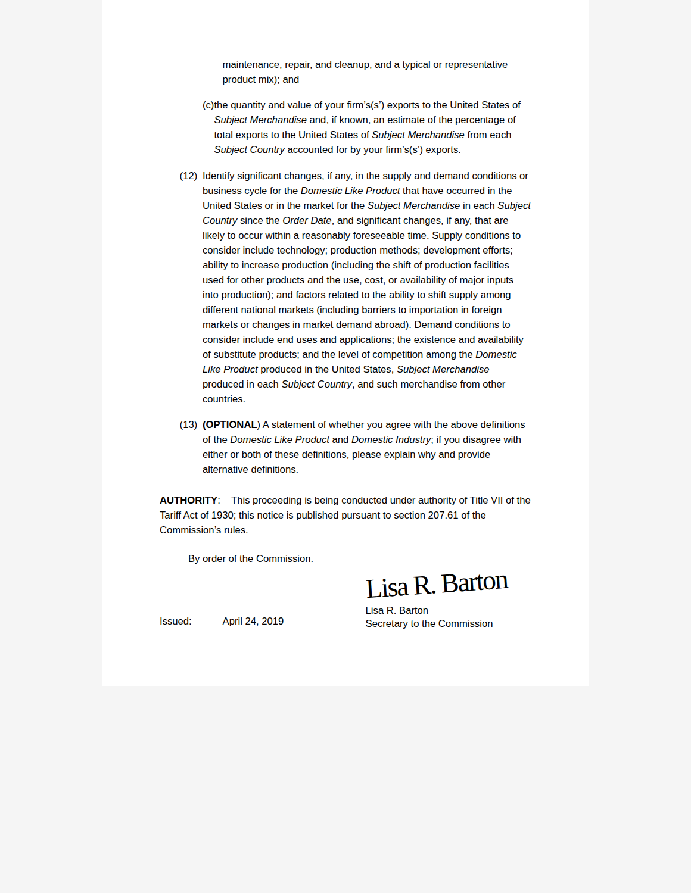maintenance, repair, and cleanup, and a typical or representative product mix); and
(c)
the quantity and value of your firm’s(s’) exports to the United States of Subject Merchandise and, if known, an estimate of the percentage of total exports to the United States of Subject Merchandise from each Subject Country accounted for by your firm’s(s’) exports.
(12)
Identify significant changes, if any, in the supply and demand conditions or business cycle for the Domestic Like Product that have occurred in the United States or in the market for the Subject Merchandise in each Subject Country since the Order Date, and significant changes, if any, that are likely to occur within a reasonably foreseeable time. Supply conditions to consider include technology; production methods; development efforts; ability to increase production (including the shift of production facilities used for other products and the use, cost, or availability of major inputs into production); and factors related to the ability to shift supply among different national markets (including barriers to importation in foreign markets or changes in market demand abroad). Demand conditions to consider include end uses and applications; the existence and availability of substitute products; and the level of competition among the Domestic Like Product produced in the United States, Subject Merchandise produced in each Subject Country, and such merchandise from other countries.
(13)
(OPTIONAL) A statement of whether you agree with the above definitions of the Domestic Like Product and Domestic Industry; if you disagree with either or both of these definitions, please explain why and provide alternative definitions.
AUTHORITY: This proceeding is being conducted under authority of Title VII of the Tariff Act of 1930; this notice is published pursuant to section 207.61 of the Commission’s rules.
By order of the Commission.
Lisa R. Barton
Lisa R. Barton
Secretary to the Commission
Issued:
April 24, 2019